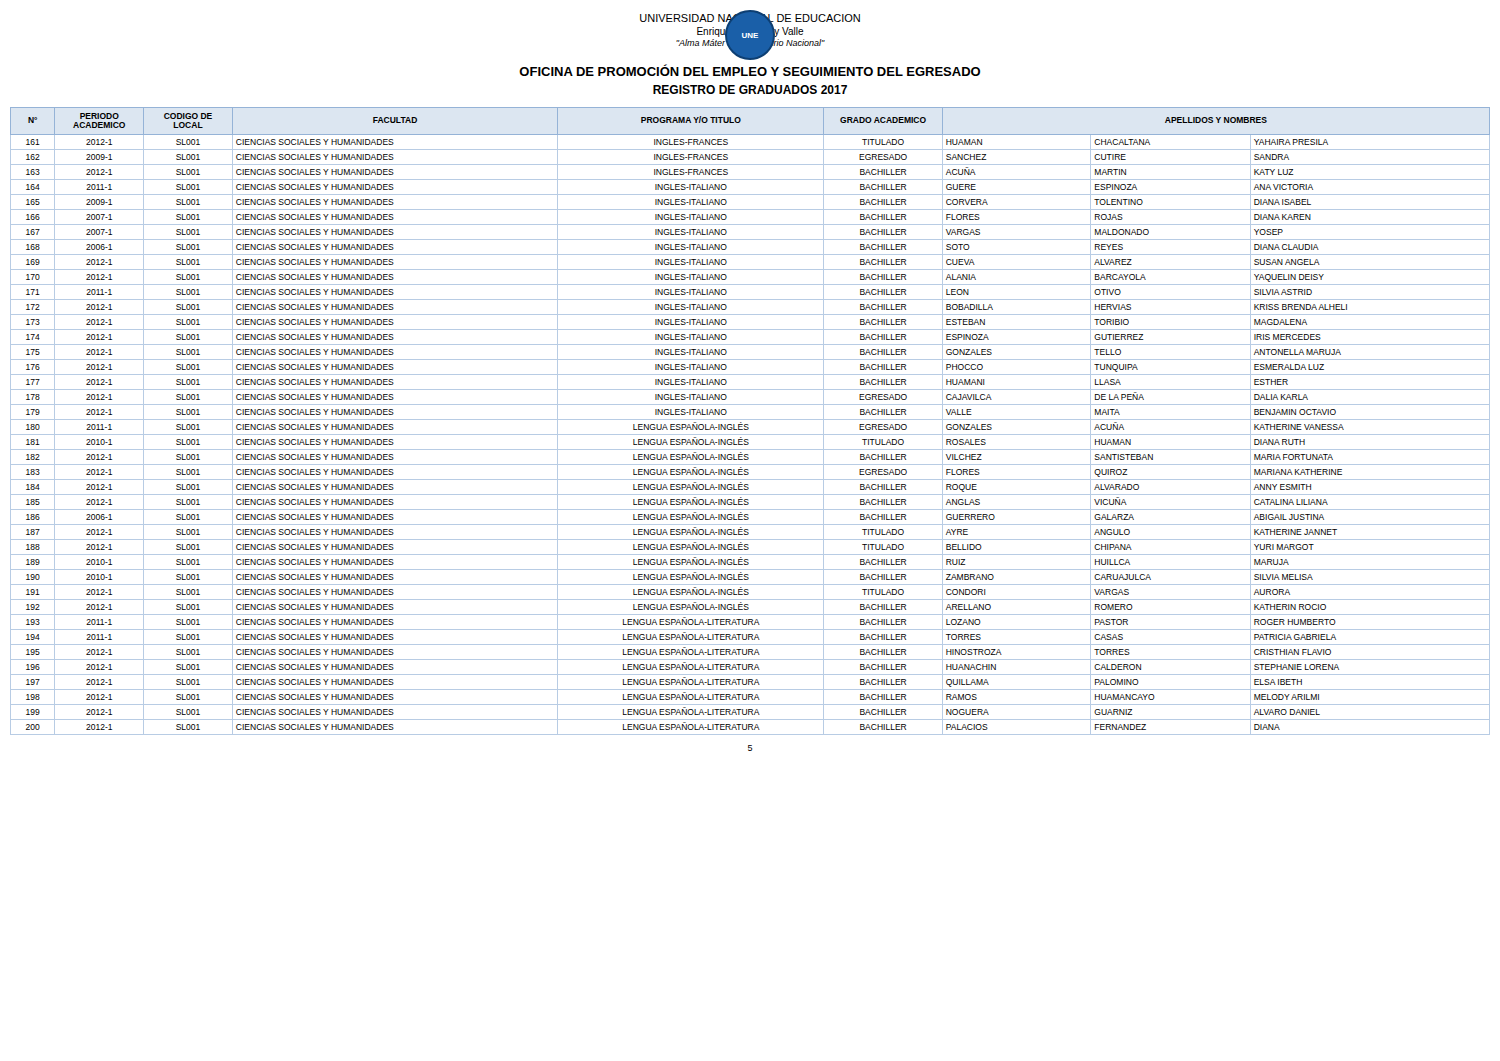UNE
UNIVERSIDAD NACIONAL DE EDUCACION
Enrique Guzmán y Valle
"Alma Máter del Magisterio Nacional"
OFICINA DE PROMOCIÓN DEL EMPLEO Y SEGUIMIENTO DEL EGRESADO
REGISTRO DE GRADUADOS 2017
| N° | PERIODO ACADEMICO | CODIGO DE LOCAL | FACULTAD | PROGRAMA Y/O TITULO | GRADO ACADEMICO | APELLIDOS Y NOMBRES |
| --- | --- | --- | --- | --- | --- | --- |
| 161 | 2012-1 | SL001 | CIENCIAS SOCIALES Y HUMANIDADES | INGLES-FRANCES | TITULADO | HUAMAN | CHACALTANA | YAHAIRA PRESILA |
| 162 | 2009-1 | SL001 | CIENCIAS SOCIALES Y HUMANIDADES | INGLES-FRANCES | EGRESADO | SANCHEZ | CUTIRE | SANDRA |
| 163 | 2012-1 | SL001 | CIENCIAS SOCIALES Y HUMANIDADES | INGLES-FRANCES | BACHILLER | ACUÑA | MARTIN | KATY LUZ |
| 164 | 2011-1 | SL001 | CIENCIAS SOCIALES Y HUMANIDADES | INGLES-ITALIANO | BACHILLER | GUERE | ESPINOZA | ANA VICTORIA |
| 165 | 2009-1 | SL001 | CIENCIAS SOCIALES Y HUMANIDADES | INGLES-ITALIANO | BACHILLER | CORVERA | TOLENTINO | DIANA ISABEL |
| 166 | 2007-1 | SL001 | CIENCIAS SOCIALES Y HUMANIDADES | INGLES-ITALIANO | BACHILLER | FLORES | ROJAS | DIANA KAREN |
| 167 | 2007-1 | SL001 | CIENCIAS SOCIALES Y HUMANIDADES | INGLES-ITALIANO | BACHILLER | VARGAS | MALDONADO | YOSEP |
| 168 | 2006-1 | SL001 | CIENCIAS SOCIALES Y HUMANIDADES | INGLES-ITALIANO | BACHILLER | SOTO | REYES | DIANA CLAUDIA |
| 169 | 2012-1 | SL001 | CIENCIAS SOCIALES Y HUMANIDADES | INGLES-ITALIANO | BACHILLER | CUEVA | ALVAREZ | SUSAN ANGELA |
| 170 | 2012-1 | SL001 | CIENCIAS SOCIALES Y HUMANIDADES | INGLES-ITALIANO | BACHILLER | ALANIA | BARCAYOLA | YAQUELIN DEISY |
| 171 | 2011-1 | SL001 | CIENCIAS SOCIALES Y HUMANIDADES | INGLES-ITALIANO | BACHILLER | LEON | OTIVO | SILVIA ASTRID |
| 172 | 2012-1 | SL001 | CIENCIAS SOCIALES Y HUMANIDADES | INGLES-ITALIANO | BACHILLER | BOBADILLA | HERVIAS | KRISS BRENDA ALHELI |
| 173 | 2012-1 | SL001 | CIENCIAS SOCIALES Y HUMANIDADES | INGLES-ITALIANO | BACHILLER | ESTEBAN | TORIBIO | MAGDALENA |
| 174 | 2012-1 | SL001 | CIENCIAS SOCIALES Y HUMANIDADES | INGLES-ITALIANO | BACHILLER | ESPINOZA | GUTIERREZ | IRIS MERCEDES |
| 175 | 2012-1 | SL001 | CIENCIAS SOCIALES Y HUMANIDADES | INGLES-ITALIANO | BACHILLER | GONZALES | TELLO | ANTONELLA MARUJA |
| 176 | 2012-1 | SL001 | CIENCIAS SOCIALES Y HUMANIDADES | INGLES-ITALIANO | BACHILLER | PHOCCO | TUNQUIPA | ESMERALDA LUZ |
| 177 | 2012-1 | SL001 | CIENCIAS SOCIALES Y HUMANIDADES | INGLES-ITALIANO | BACHILLER | HUAMANI | LLASA | ESTHER |
| 178 | 2012-1 | SL001 | CIENCIAS SOCIALES Y HUMANIDADES | INGLES-ITALIANO | EGRESADO | CAJAVILCA | DE LA PEÑA | DALIA KARLA |
| 179 | 2012-1 | SL001 | CIENCIAS SOCIALES Y HUMANIDADES | INGLES-ITALIANO | BACHILLER | VALLE | MAITA | BENJAMIN OCTAVIO |
| 180 | 2011-1 | SL001 | CIENCIAS SOCIALES Y HUMANIDADES | LENGUA ESPAÑOLA-INGLÉS | EGRESADO | GONZALES | ACUÑA | KATHERINE VANESSA |
| 181 | 2010-1 | SL001 | CIENCIAS SOCIALES Y HUMANIDADES | LENGUA ESPAÑOLA-INGLÉS | TITULADO | ROSALES | HUAMAN | DIANA RUTH |
| 182 | 2012-1 | SL001 | CIENCIAS SOCIALES Y HUMANIDADES | LENGUA ESPAÑOLA-INGLÉS | BACHILLER | VILCHEZ | SANTISTEBAN | MARIA FORTUNATA |
| 183 | 2012-1 | SL001 | CIENCIAS SOCIALES Y HUMANIDADES | LENGUA ESPAÑOLA-INGLÉS | EGRESADO | FLORES | QUIROZ | MARIANA KATHERINE |
| 184 | 2012-1 | SL001 | CIENCIAS SOCIALES Y HUMANIDADES | LENGUA ESPAÑOLA-INGLÉS | BACHILLER | ROQUE | ALVARADO | ANNY ESMITH |
| 185 | 2012-1 | SL001 | CIENCIAS SOCIALES Y HUMANIDADES | LENGUA ESPAÑOLA-INGLÉS | BACHILLER | ANGLAS | VICUÑA | CATALINA LILIANA |
| 186 | 2006-1 | SL001 | CIENCIAS SOCIALES Y HUMANIDADES | LENGUA ESPAÑOLA-INGLÉS | BACHILLER | GUERRERO | GALARZA | ABIGAIL JUSTINA |
| 187 | 2012-1 | SL001 | CIENCIAS SOCIALES Y HUMANIDADES | LENGUA ESPAÑOLA-INGLÉS | TITULADO | AYRE | ANGULO | KATHERINE JANNET |
| 188 | 2012-1 | SL001 | CIENCIAS SOCIALES Y HUMANIDADES | LENGUA ESPAÑOLA-INGLÉS | TITULADO | BELLIDO | CHIPANA | YURI MARGOT |
| 189 | 2010-1 | SL001 | CIENCIAS SOCIALES Y HUMANIDADES | LENGUA ESPAÑOLA-INGLÉS | BACHILLER | RUIZ | HUILLCA | MARUJA |
| 190 | 2010-1 | SL001 | CIENCIAS SOCIALES Y HUMANIDADES | LENGUA ESPAÑOLA-INGLÉS | BACHILLER | ZAMBRANO | CARUAJULCA | SILVIA MELISA |
| 191 | 2012-1 | SL001 | CIENCIAS SOCIALES Y HUMANIDADES | LENGUA ESPAÑOLA-INGLÉS | TITULADO | CONDORI | VARGAS | AURORA |
| 192 | 2012-1 | SL001 | CIENCIAS SOCIALES Y HUMANIDADES | LENGUA ESPAÑOLA-INGLÉS | BACHILLER | ARELLANO | ROMERO | KATHERIN ROCIO |
| 193 | 2011-1 | SL001 | CIENCIAS SOCIALES Y HUMANIDADES | LENGUA ESPAÑOLA-LITERATURA | BACHILLER | LOZANO | PASTOR | ROGER HUMBERTO |
| 194 | 2011-1 | SL001 | CIENCIAS SOCIALES Y HUMANIDADES | LENGUA ESPAÑOLA-LITERATURA | BACHILLER | TORRES | CASAS | PATRICIA GABRIELA |
| 195 | 2012-1 | SL001 | CIENCIAS SOCIALES Y HUMANIDADES | LENGUA ESPAÑOLA-LITERATURA | BACHILLER | HINOSTROZA | TORRES | CRISTHIAN FLAVIO |
| 196 | 2012-1 | SL001 | CIENCIAS SOCIALES Y HUMANIDADES | LENGUA ESPAÑOLA-LITERATURA | BACHILLER | HUANACHIN | CALDERON | STEPHANIE LORENA |
| 197 | 2012-1 | SL001 | CIENCIAS SOCIALES Y HUMANIDADES | LENGUA ESPAÑOLA-LITERATURA | BACHILLER | QUILLAMA | PALOMINO | ELSA IBETH |
| 198 | 2012-1 | SL001 | CIENCIAS SOCIALES Y HUMANIDADES | LENGUA ESPAÑOLA-LITERATURA | BACHILLER | RAMOS | HUAMANCAYO | MELODY ARILMI |
| 199 | 2012-1 | SL001 | CIENCIAS SOCIALES Y HUMANIDADES | LENGUA ESPAÑOLA-LITERATURA | BACHILLER | NOGUERA | GUARNIZ | ALVARO DANIEL |
| 200 | 2012-1 | SL001 | CIENCIAS SOCIALES Y HUMANIDADES | LENGUA ESPAÑOLA-LITERATURA | BACHILLER | PALACIOS | FERNANDEZ | DIANA |
5